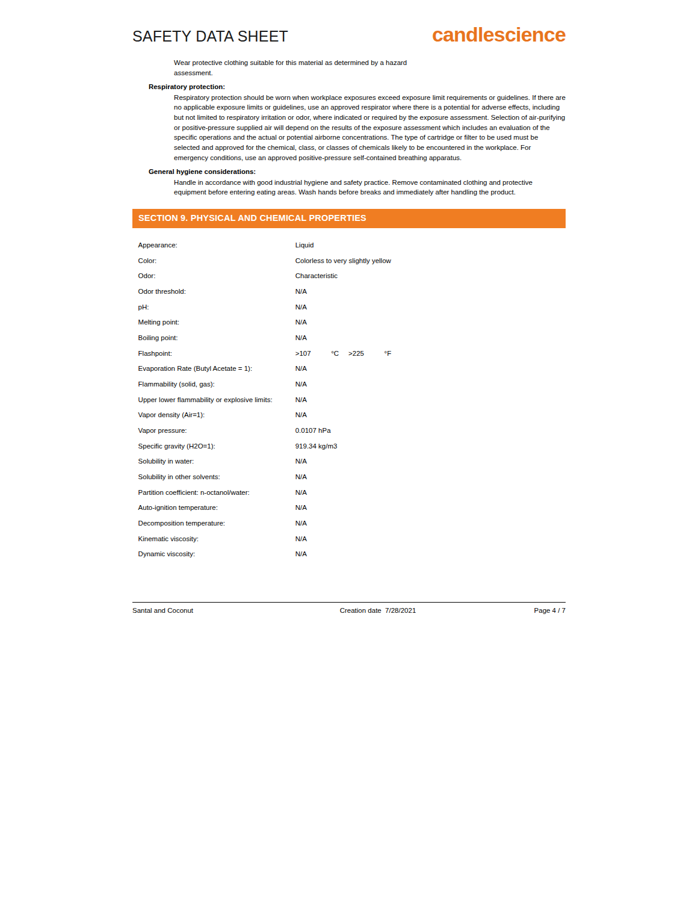SAFETY DATA SHEET
candle science
Wear protective clothing suitable for this material as determined by a hazard
assessment.
Respiratory protection:
Respiratory protection should be worn when workplace exposures exceed exposure limit requirements or guidelines. If there are no applicable exposure limits or guidelines, use an approved respirator where there is a potential for adverse effects, including but not limited to respiratory irritation or odor, where indicated or required by the exposure assessment. Selection of air-purifying or positive-pressure supplied air will depend on the results of the exposure assessment which includes an evaluation of the specific operations and the actual or potential airborne concentrations. The type of cartridge or filter to be used must be selected and approved for the chemical, class, or classes of chemicals likely to be encountered in the workplace. For emergency conditions, use an approved positive-pressure self-contained breathing apparatus.
General hygiene considerations:
Handle in accordance with good industrial hygiene and safety practice. Remove contaminated clothing and protective equipment before entering eating areas. Wash hands before breaks and immediately after handling the product.
SECTION 9. PHYSICAL AND CHEMICAL PROPERTIES
| Appearance: | Liquid |
| Color: | Colorless to very slightly yellow |
| Odor: | Characteristic |
| Odor threshold: | N/A |
| pH: | N/A |
| Melting point: | N/A |
| Boiling point: | N/A |
| Flashpoint: | >107 °C >225 °F |
| Evaporation Rate (Butyl Acetate = 1): | N/A |
| Flammability (solid, gas): | N/A |
| Upper lower flammability or explosive limits: | N/A |
| Vapor density (Air=1): | N/A |
| Vapor pressure: | 0.0107 hPa |
| Specific gravity (H2O=1): | 919.34 kg/m3 |
| Solubility in water: | N/A |
| Solubility in other solvents: | N/A |
| Partition coefficient: n-octanol/water: | N/A |
| Auto-ignition temperature: | N/A |
| Decomposition temperature: | N/A |
| Kinematic viscosity: | N/A |
| Dynamic viscosity: | N/A |
Santal and Coconut
Creation date 7/28/2021
Page 4 / 7